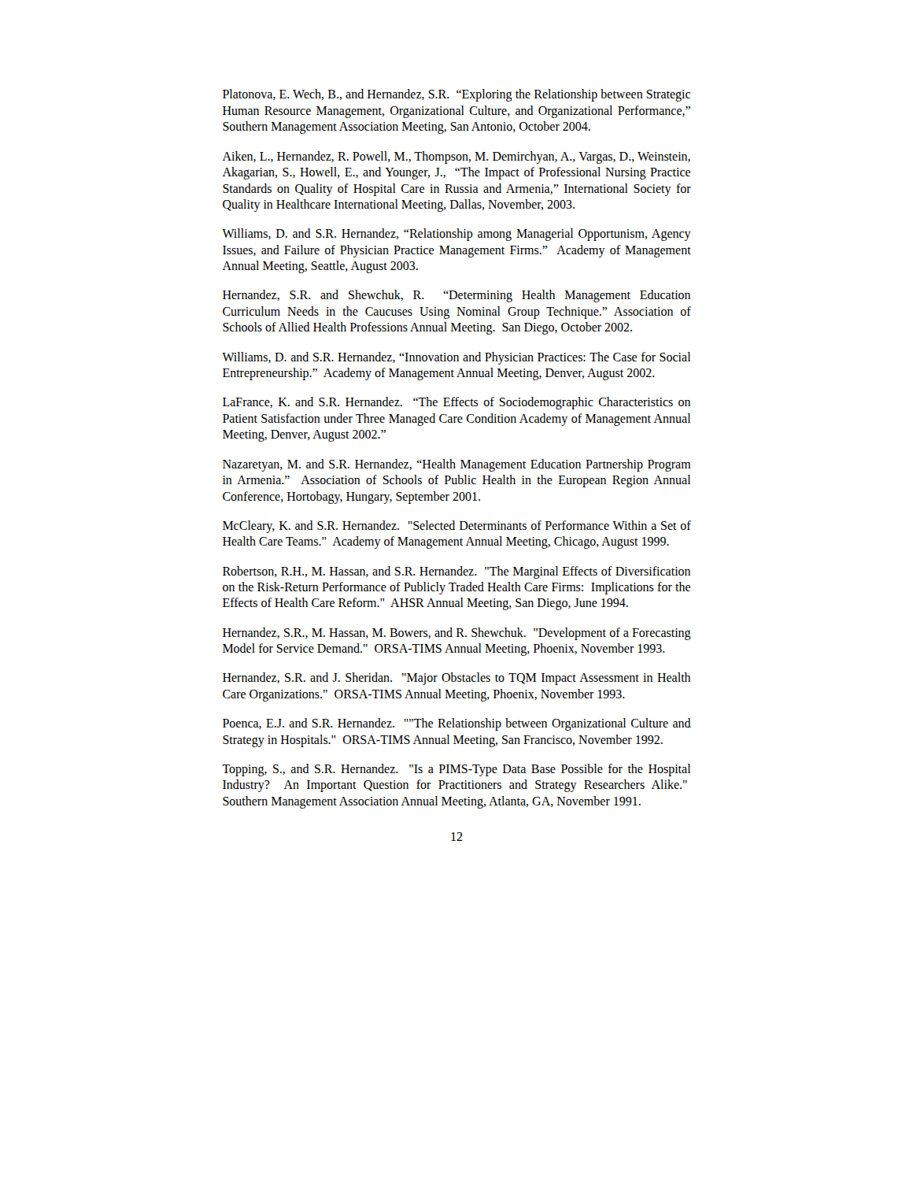Platonova, E. Wech, B., and Hernandez, S.R. “Exploring the Relationship between Strategic Human Resource Management, Organizational Culture, and Organizational Performance,” Southern Management Association Meeting, San Antonio, October 2004.
Aiken, L., Hernandez, R. Powell, M., Thompson, M. Demirchyan, A., Vargas, D., Weinstein, Akagarian, S., Howell, E., and Younger, J., “The Impact of Professional Nursing Practice Standards on Quality of Hospital Care in Russia and Armenia,” International Society for Quality in Healthcare International Meeting, Dallas, November, 2003.
Williams, D. and S.R. Hernandez, “Relationship among Managerial Opportunism, Agency Issues, and Failure of Physician Practice Management Firms.” Academy of Management Annual Meeting, Seattle, August 2003.
Hernandez, S.R. and Shewchuk, R. “Determining Health Management Education Curriculum Needs in the Caucuses Using Nominal Group Technique.” Association of Schools of Allied Health Professions Annual Meeting. San Diego, October 2002.
Williams, D. and S.R. Hernandez, “Innovation and Physician Practices: The Case for Social Entrepreneurship.” Academy of Management Annual Meeting, Denver, August 2002.
LaFrance, K. and S.R. Hernandez. “The Effects of Sociodemographic Characteristics on Patient Satisfaction under Three Managed Care Condition Academy of Management Annual Meeting, Denver, August 2002.”
Nazaretyan, M. and S.R. Hernandez, “Health Management Education Partnership Program in Armenia.” Association of Schools of Public Health in the European Region Annual Conference, Hortobagy, Hungary, September 2001.
McCleary, K. and S.R. Hernandez. "Selected Determinants of Performance Within a Set of Health Care Teams." Academy of Management Annual Meeting, Chicago, August 1999.
Robertson, R.H., M. Hassan, and S.R. Hernandez. "The Marginal Effects of Diversification on the Risk-Return Performance of Publicly Traded Health Care Firms: Implications for the Effects of Health Care Reform." AHSR Annual Meeting, San Diego, June 1994.
Hernandez, S.R., M. Hassan, M. Bowers, and R. Shewchuk. "Development of a Forecasting Model for Service Demand." ORSA-TIMS Annual Meeting, Phoenix, November 1993.
Hernandez, S.R. and J. Sheridan. "Major Obstacles to TQM Impact Assessment in Health Care Organizations." ORSA-TIMS Annual Meeting, Phoenix, November 1993.
Poenca, E.J. and S.R. Hernandez. ""The Relationship between Organizational Culture and Strategy in Hospitals." ORSA-TIMS Annual Meeting, San Francisco, November 1992.
Topping, S., and S.R. Hernandez. "Is a PIMS-Type Data Base Possible for the Hospital Industry? An Important Question for Practitioners and Strategy Researchers Alike." Southern Management Association Annual Meeting, Atlanta, GA, November 1991.
12